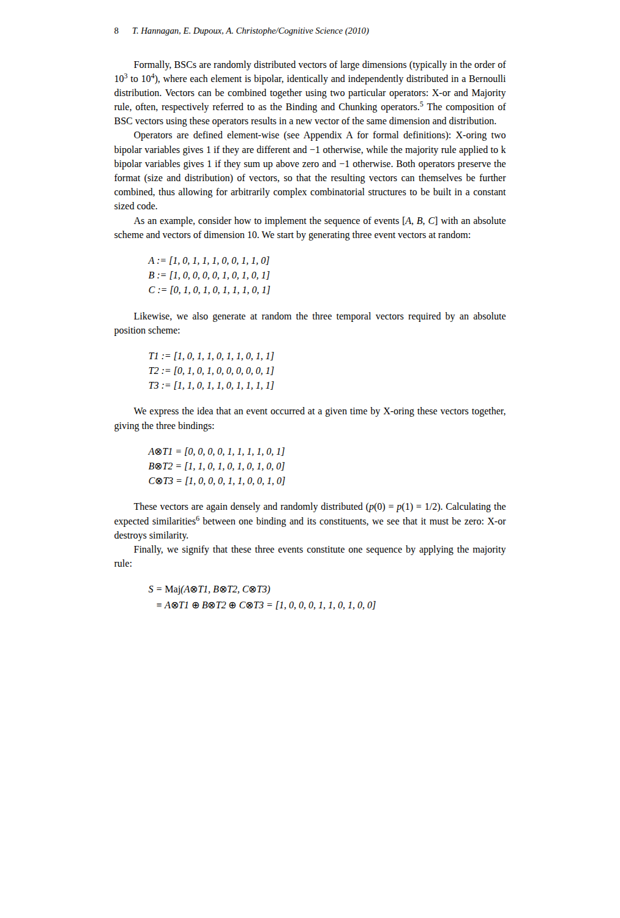8 T. Hannagan, E. Dupoux, A. Christophe/Cognitive Science (2010)
Formally, BSCs are randomly distributed vectors of large dimensions (typically in the order of 103 to 104), where each element is bipolar, identically and independently distributed in a Bernoulli distribution. Vectors can be combined together using two particular operators: X-or and Majority rule, often, respectively referred to as the Binding and Chunking operators.5 The composition of BSC vectors using these operators results in a new vector of the same dimension and distribution.
Operators are defined element-wise (see Appendix A for formal definitions): X-oring two bipolar variables gives 1 if they are different and −1 otherwise, while the majority rule applied to k bipolar variables gives 1 if they sum up above zero and −1 otherwise. Both operators preserve the format (size and distribution) of vectors, so that the resulting vectors can themselves be further combined, thus allowing for arbitrarily complex combinatorial structures to be built in a constant sized code.
As an example, consider how to implement the sequence of events [A, B, C] with an absolute scheme and vectors of dimension 10. We start by generating three event vectors at random:
A := [1, 0, 1, 1, 1, 0, 0, 1, 1, 0]
B := [1, 0, 0, 0, 0, 1, 0, 1, 0, 1]
C := [0, 1, 0, 1, 0, 1, 1, 1, 0, 1]
Likewise, we also generate at random the three temporal vectors required by an absolute position scheme:
T1 := [1, 0, 1, 1, 0, 1, 1, 0, 1, 1]
T2 := [0, 1, 0, 1, 0, 0, 0, 0, 0, 1]
T3 := [1, 1, 0, 1, 1, 0, 1, 1, 1, 1]
We express the idea that an event occurred at a given time by X-oring these vectors together, giving the three bindings:
A⊗T1 = [0, 0, 0, 0, 1, 1, 1, 1, 0, 1]
B⊗T2 = [1, 1, 0, 1, 0, 1, 0, 1, 0, 0]
C⊗T3 = [1, 0, 0, 0, 1, 1, 0, 0, 1, 0]
These vectors are again densely and randomly distributed (p(0) = p(1) = 1/2). Calculating the expected similarities6 between one binding and its constituents, we see that it must be zero: X-or destroys similarity.
Finally, we signify that these three events constitute one sequence by applying the majority rule:
S = Maj(A⊗T1, B⊗T2, C⊗T3)
≡ A⊗T1 ⊕ B⊗T2 ⊕ C⊗T3 = [1, 0, 0, 0, 1, 1, 0, 1, 0, 0]